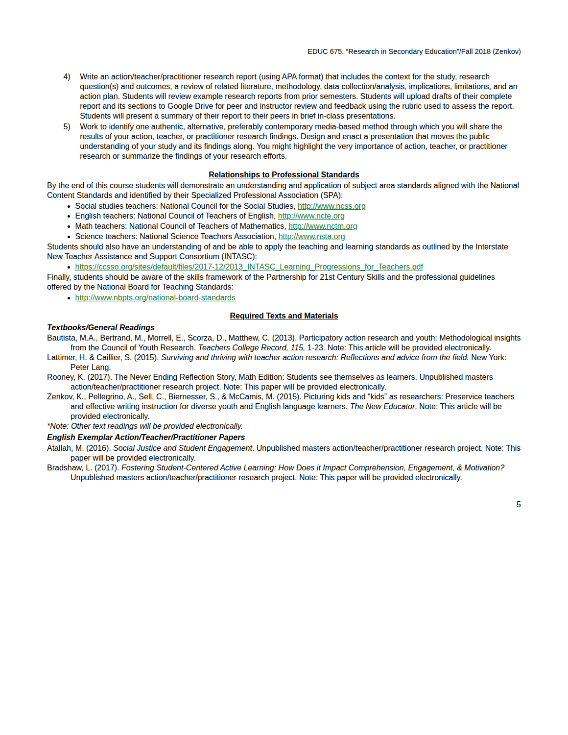EDUC 675, “Research in Secondary Education”/Fall 2018 (Zenkov)
4) Write an action/teacher/practitioner research report (using APA format) that includes the context for the study, research question(s) and outcomes, a review of related literature, methodology, data collection/analysis, implications, limitations, and an action plan. Students will review example research reports from prior semesters. Students will upload drafts of their complete report and its sections to Google Drive for peer and instructor review and feedback using the rubric used to assess the report. Students will present a summary of their report to their peers in brief in-class presentations.
5) Work to identify one authentic, alternative, preferably contemporary media-based method through which you will share the results of your action, teacher, or practitioner research findings. Design and enact a presentation that moves the public understanding of your study and its findings along. You might highlight the very importance of action, teacher, or practitioner research or summarize the findings of your research efforts.
Relationships to Professional Standards
By the end of this course students will demonstrate an understanding and application of subject area standards aligned with the National Content Standards and identified by their Specialized Professional Association (SPA):
Social studies teachers: National Council for the Social Studies, http://www.ncss.org
English teachers: National Council of Teachers of English, http://www.ncte.org
Math teachers: National Council of Teachers of Mathematics, http://www.nctm.org
Science teachers: National Science Teachers Association, http://www.nsta.org
Students should also have an understanding of and be able to apply the teaching and learning standards as outlined by the Interstate New Teacher Assistance and Support Consortium (INTASC):
https://ccsso.org/sites/default/files/2017-12/2013_INTASC_Learning_Progressions_for_Teachers.pdf
Finally, students should be aware of the skills framework of the Partnership for 21st Century Skills and the professional guidelines offered by the National Board for Teaching Standards:
http://www.nbpts.org/national-board-standards
Required Texts and Materials
Textbooks/General Readings
Bautista, M.A., Bertrand, M., Morrell, E., Scorza, D., Matthew, C. (2013). Participatory action research and youth: Methodological insights from the Council of Youth Research. Teachers College Record, 115, 1-23. Note: This article will be provided electronically.
Lattimer, H. & Caillier, S. (2015). Surviving and thriving with teacher action research: Reflections and advice from the field. New York: Peter Lang.
Rooney, K. (2017). The Never Ending Reflection Story, Math Edition: Students see themselves as learners. Unpublished masters action/teacher/practitioner research project. Note: This paper will be provided electronically.
Zenkov, K., Pellegrino, A., Sell, C., Biernesser, S., & McCamis, M. (2015). Picturing kids and “kids” as researchers: Preservice teachers and effective writing instruction for diverse youth and English language learners. The New Educator. Note: This article will be provided electronically.
*Note: Other text readings will be provided electronically.
English Exemplar Action/Teacher/Practitioner Papers
Atallah, M. (2016). Social Justice and Student Engagement. Unpublished masters action/teacher/practitioner research project. Note: This paper will be provided electronically.
Bradshaw, L. (2017). Fostering Student-Centered Active Learning: How Does it Impact Comprehension, Engagement, & Motivation? Unpublished masters action/teacher/practitioner research project. Note: This paper will be provided electronically.
5